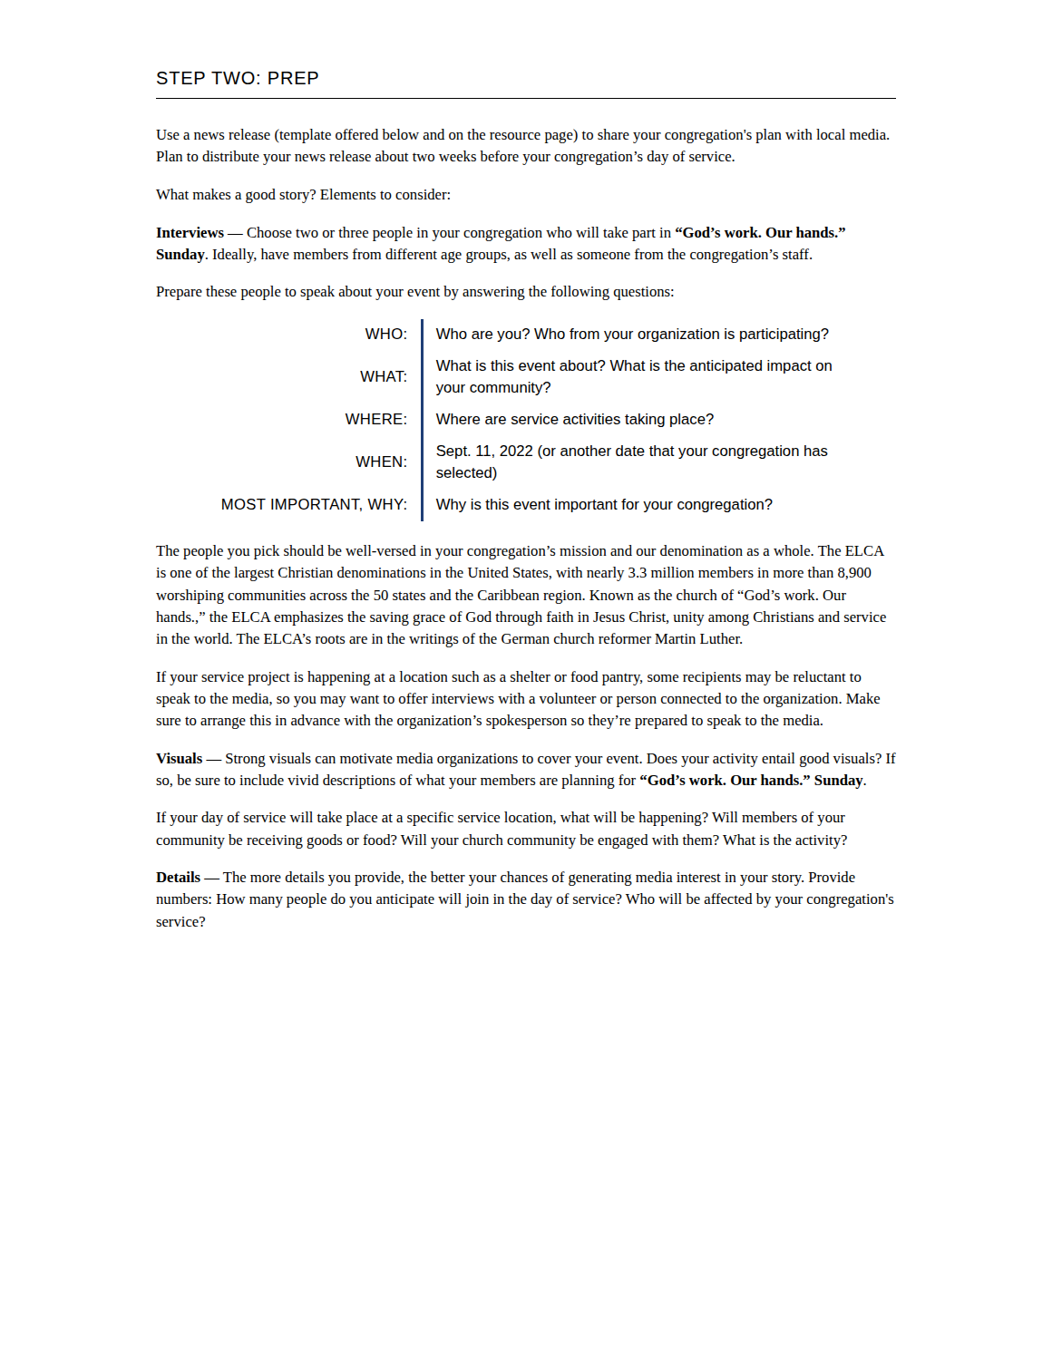STEP TWO: PREP
Use a news release (template offered below and on the resource page) to share your congregation's plan with local media. Plan to distribute your news release about two weeks before your congregation’s day of service.
What makes a good story? Elements to consider:
Interviews — Choose two or three people in your congregation who will take part in “God’s work. Our hands.” Sunday. Ideally, have members from different age groups, as well as someone from the congregation’s staff.
Prepare these people to speak about your event by answering the following questions:
| WHO: | Who are you? Who from your organization is participating? |
| WHAT: | What is this event about? What is the anticipated impact on your community? |
| WHERE: | Where are service activities taking place? |
| WHEN: | Sept. 11, 2022 (or another date that your congregation has selected) |
| MOST IMPORTANT, WHY: | Why is this event important for your congregation? |
The people you pick should be well-versed in your congregation’s mission and our denomination as a whole. The ELCA is one of the largest Christian denominations in the United States, with nearly 3.3 million members in more than 8,900 worshiping communities across the 50 states and the Caribbean region. Known as the church of “God’s work. Our hands.,” the ELCA emphasizes the saving grace of God through faith in Jesus Christ, unity among Christians and service in the world. The ELCA’s roots are in the writings of the German church reformer Martin Luther.
If your service project is happening at a location such as a shelter or food pantry, some recipients may be reluctant to speak to the media, so you may want to offer interviews with a volunteer or person connected to the organization. Make sure to arrange this in advance with the organization’s spokesperson so they’re prepared to speak to the media.
Visuals — Strong visuals can motivate media organizations to cover your event. Does your activity entail good visuals? If so, be sure to include vivid descriptions of what your members are planning for “God’s work. Our hands.” Sunday.
If your day of service will take place at a specific service location, what will be happening? Will members of your community be receiving goods or food? Will your church community be engaged with them? What is the activity?
Details — The more details you provide, the better your chances of generating media interest in your story. Provide numbers: How many people do you anticipate will join in the day of service? Who will be affected by your congregation's service?